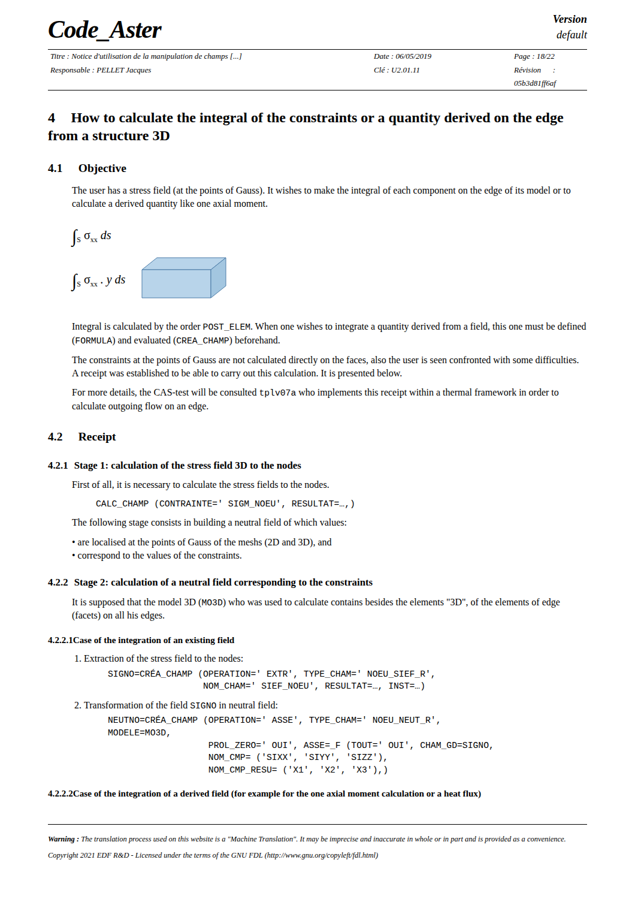Code_Aster
Version
default
| Titre : Notice d'utilisation de la manipulation de champs [...] | Date : 06/05/2019 | Page : 18/22 |
| Responsable : PELLET Jacques | Clé : U2.01.11 | Révision : |
| | | 05b3d81ff6af |
4 How to calculate the integral of the constraints or a quantity derived on the edge from a structure 3D
4.1 Objective
The user has a stress field (at the points of Gauss). It wishes to make the integral of each component on the edge of its model or to calculate a derived quantity like one axial moment.
∫S σxx ds
∫S σxx . y ds
Integral is calculated by the order POST_ELEM. When one wishes to integrate a quantity derived from a field, this one must be defined (FORMULA) and evaluated (CREA_CHAMP) beforehand.
The constraints at the points of Gauss are not calculated directly on the faces, also the user is seen confronted with some difficulties. A receipt was established to be able to carry out this calculation. It is presented below.
For more details, the CAS-test will be consulted tplv07a who implements this receipt within a thermal framework in order to calculate outgoing flow on an edge.
4.2 Receipt
4.2.1 Stage 1: calculation of the stress field 3D to the nodes
First of all, it is necessary to calculate the stress fields to the nodes.
CALC_CHAMP (CONTRAINTE=' SIGM_NOEU', RESULTAT=…,)
The following stage consists in building a neutral field of which values:
are localised at the points of Gauss of the meshs (2D and 3D), and
correspond to the values of the constraints.
4.2.2 Stage 2: calculation of a neutral field corresponding to the constraints
It is supposed that the model 3D (MO3D) who was used to calculate contains besides the elements "3D", of the elements of edge (facets) on all his edges.
4.2.2.1 Case of the integration of an existing field
Extraction of the stress field to the nodes:
SIGNO=CRÉA_CHAMP (OPERATION=' EXTR', TYPE_CHAM=' NOEU_SIEF_R', NOM_CHAM=' SIEF_NOEU', RESULTAT=…, INST=…)
Transformation of the field SIGNO in neutral field:
NEUTNO=CRÉA_CHAMP (OPERATION=' ASSE', TYPE_CHAM=' NOEU_NEUT_R', MODELE=MO3D, PROL_ZERO=' OUI', ASSE=_F (TOUT=' OUI', CHAM_GD=SIGNO, NOM_CMP= ('SIXX', 'SIYY', 'SIZZ'), NOM_CMP_RESU= ('X1', 'X2', 'X3'),)
4.2.2.2 Case of the integration of a derived field (for example for the one axial moment calculation or a heat flux)
Warning : The translation process used on this website is a "Machine Translation". It may be imprecise and inaccurate in whole or in part and is provided as a convenience.
Copyright 2021 EDF R&D - Licensed under the terms of the GNU FDL (http://www.gnu.org/copyleft/fdl.html)